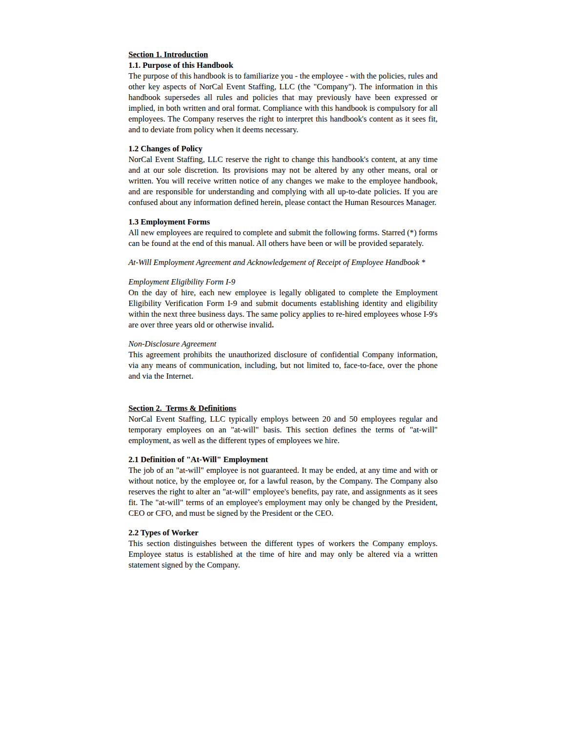Section 1. Introduction
1.1. Purpose of this Handbook
The purpose of this handbook is to familiarize you - the employee - with the policies, rules and other key aspects of NorCal Event Staffing, LLC (the "Company"). The information in this handbook supersedes all rules and policies that may previously have been expressed or implied, in both written and oral format. Compliance with this handbook is compulsory for all employees. The Company reserves the right to interpret this handbook's content as it sees fit, and to deviate from policy when it deems necessary.
1.2 Changes of Policy
NorCal Event Staffing, LLC reserve the right to change this handbook's content, at any time and at our sole discretion. Its provisions may not be altered by any other means, oral or written. You will receive written notice of any changes we make to the employee handbook, and are responsible for understanding and complying with all up-to-date policies. If you are confused about any information defined herein, please contact the Human Resources Manager.
1.3 Employment Forms
All new employees are required to complete and submit the following forms. Starred (*) forms can be found at the end of this manual. All others have been or will be provided separately.
At-Will Employment Agreement and Acknowledgement of Receipt of Employee Handbook *
Employment Eligibility Form I-9
On the day of hire, each new employee is legally obligated to complete the Employment Eligibility Verification Form I-9 and submit documents establishing identity and eligibility within the next three business days. The same policy applies to re-hired employees whose I-9's are over three years old or otherwise invalid.
Non-Disclosure Agreement
This agreement prohibits the unauthorized disclosure of confidential Company information, via any means of communication, including, but not limited to, face-to-face, over the phone and via the Internet.
Section 2. Terms & Definitions
NorCal Event Staffing, LLC typically employs between 20 and 50 employees regular and temporary employees on an "at-will" basis. This section defines the terms of "at-will" employment, as well as the different types of employees we hire.
2.1 Definition of "At-Will" Employment
The job of an "at-will" employee is not guaranteed. It may be ended, at any time and with or without notice, by the employee or, for a lawful reason, by the Company. The Company also reserves the right to alter an "at-will" employee's benefits, pay rate, and assignments as it sees fit. The "at-will" terms of an employee's employment may only be changed by the President, CEO or CFO, and must be signed by the President or the CEO.
2.2 Types of Worker
This section distinguishes between the different types of workers the Company employs. Employee status is established at the time of hire and may only be altered via a written statement signed by the Company.